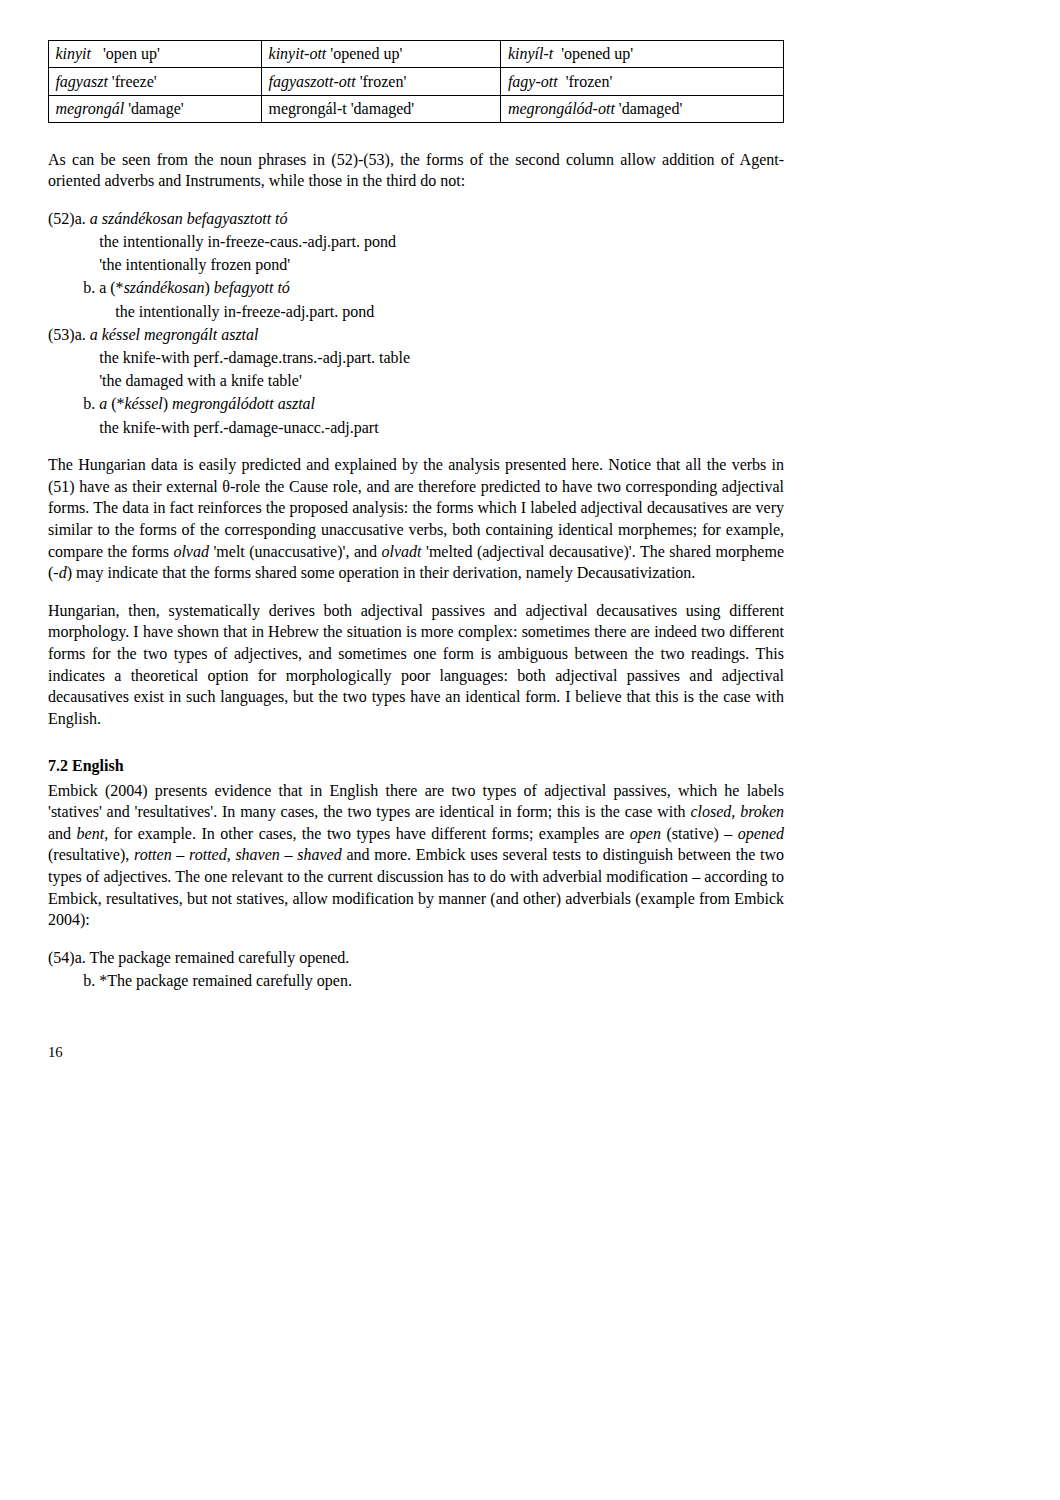| kinyit 'open up' | kinyit-ott 'opened up' | kinyíl-t 'opened up' |
| fagyaszt 'freeze' | fagyaszott-ott 'frozen' | fagy-ott 'frozen' |
| megrongál 'damage' | megrongál-t 'damaged' | megrongálód-ott 'damaged' |
As can be seen from the noun phrases in (52)-(53), the forms of the second column allow addition of Agent-oriented adverbs and Instruments, while those in the third do not:
(52)a. a szándékosan befagyasztott tó
the intentionally in-freeze-caus.-adj.part. pond
'the intentionally frozen pond'
b. a (*szándékosan) befagyott tó
the intentionally in-freeze-adj.part. pond
(53)a. a késsel megrongált asztal
the knife-with perf.-damage.trans.-adj.part. table
'the damaged with a knife table'
b. a (*késsel) megrongálódott asztal
the knife-with perf.-damage-unacc.-adj.part
The Hungarian data is easily predicted and explained by the analysis presented here. Notice that all the verbs in (51) have as their external θ-role the Cause role, and are therefore predicted to have two corresponding adjectival forms. The data in fact reinforces the proposed analysis: the forms which I labeled adjectival decausatives are very similar to the forms of the corresponding unaccusative verbs, both containing identical morphemes; for example, compare the forms olvad 'melt (unaccusative)', and olvadt 'melted (adjectival decausative)'. The shared morpheme (-d) may indicate that the forms shared some operation in their derivation, namely Decausativization.
Hungarian, then, systematically derives both adjectival passives and adjectival decausatives using different morphology. I have shown that in Hebrew the situation is more complex: sometimes there are indeed two different forms for the two types of adjectives, and sometimes one form is ambiguous between the two readings. This indicates a theoretical option for morphologically poor languages: both adjectival passives and adjectival decausatives exist in such languages, but the two types have an identical form. I believe that this is the case with English.
7.2 English
Embick (2004) presents evidence that in English there are two types of adjectival passives, which he labels 'statives' and 'resultatives'. In many cases, the two types are identical in form; this is the case with closed, broken and bent, for example. In other cases, the two types have different forms; examples are open (stative) – opened (resultative), rotten – rotted, shaven – shaved and more. Embick uses several tests to distinguish between the two types of adjectives. The one relevant to the current discussion has to do with adverbial modification – according to Embick, resultatives, but not statives, allow modification by manner (and other) adverbials (example from Embick 2004):
(54)a. The package remained carefully opened.
b. *The package remained carefully open.
16